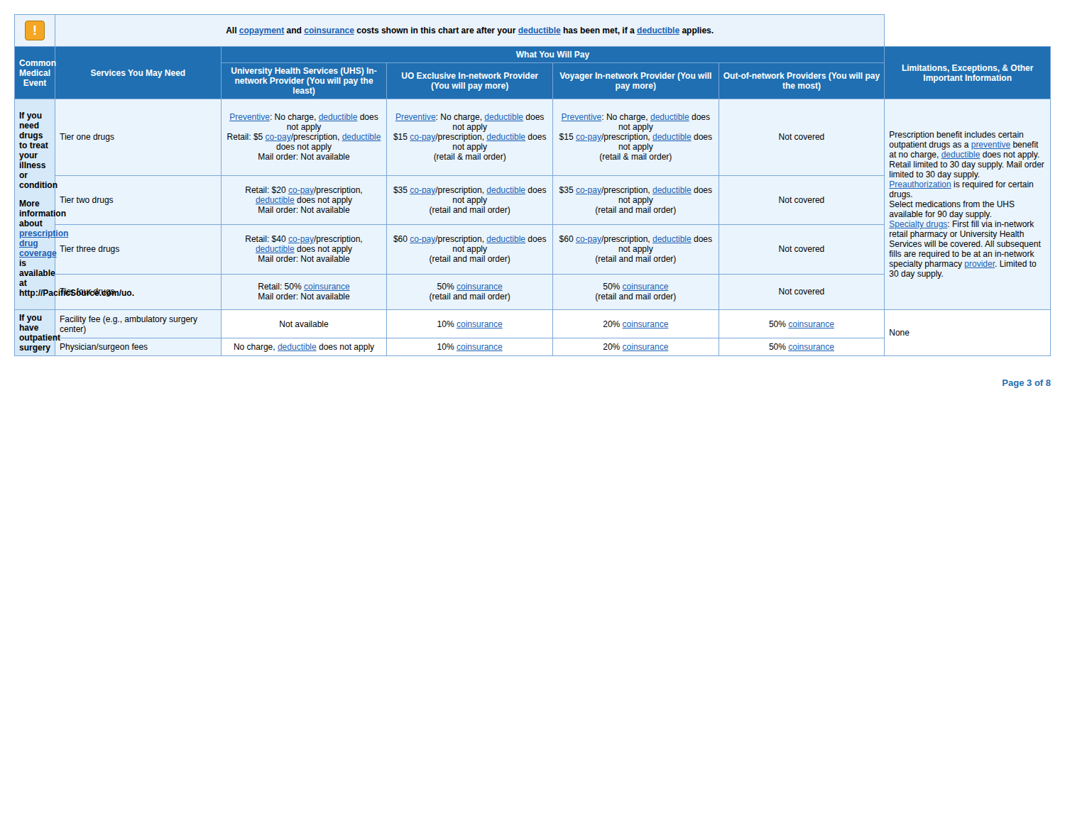| ! | All copayment and coinsurance costs shown in this chart are after your deductible has been met, if a deductible applies. |
| Common Medical Event | Services You May Need | What You Will Pay | Limitations, Exceptions, & Other Important Information |
| University Health Services (UHS) In-network Provider (You will pay the least) | UO Exclusive In-network Provider (You will pay more) | Voyager In-network Provider (You will pay more) | Out-of-network Providers (You will pay the most) |
| If you need drugs to treat your illness or condition More information about prescription drug coverage is available at http://PacificSource.com/uo. | Tier one drugs | Preventive : No charge, deductible does not apply Retail: $5 co-pay /prescription, deductible does not apply Mail order: Not available | Preventive : No charge, deductible does not apply $15 co-pay /prescription, deductible does not apply (retail & mail order) | Preventive : No charge, deductible does not apply $15 co-pay /prescription, deductible does not apply (retail & mail order) | Not covered | Prescription benefit includes certain outpatient drugs as a preventive benefit at no charge, deductible does not apply. Retail limited to 30 day supply. Mail order limited to 30 day supply. Preauthorization is required for certain drugs. Select medications from the UHS available for 90 day supply. Specialty drugs : First fill via in-network retail pharmacy or University Health Services will be covered. All subsequent fills are required to be at an in-network specialty pharmacy provider . Limited to 30 day supply. |
| Tier two drugs | Retail: $20 co-pay /prescription, deductible does not apply Mail order: Not available | $35 co-pay /prescription, deductible does not apply (retail and mail order) | $35 co-pay /prescription, deductible does not apply (retail and mail order) | Not covered |
| Tier three drugs | Retail: $40 co-pay /prescription, deductible does not apply Mail order: Not available | $60 co-pay /prescription, deductible does not apply (retail and mail order) | $60 co-pay /prescription, deductible does not apply (retail and mail order) | Not covered |
| Tier four drugs | Retail: 50% coinsurance Mail order: Not available | 50% coinsurance (retail and mail order) | 50% coinsurance (retail and mail order) | Not covered |
| If you have outpatient surgery | Facility fee (e.g., ambulatory surgery center) | Not available | 10% coinsurance | 20% coinsurance | 50% coinsurance | None |
| Physician/surgeon fees | No charge, deductible does not apply | 10% coinsurance | 20% coinsurance | 50% coinsurance |
Page 3 of 8